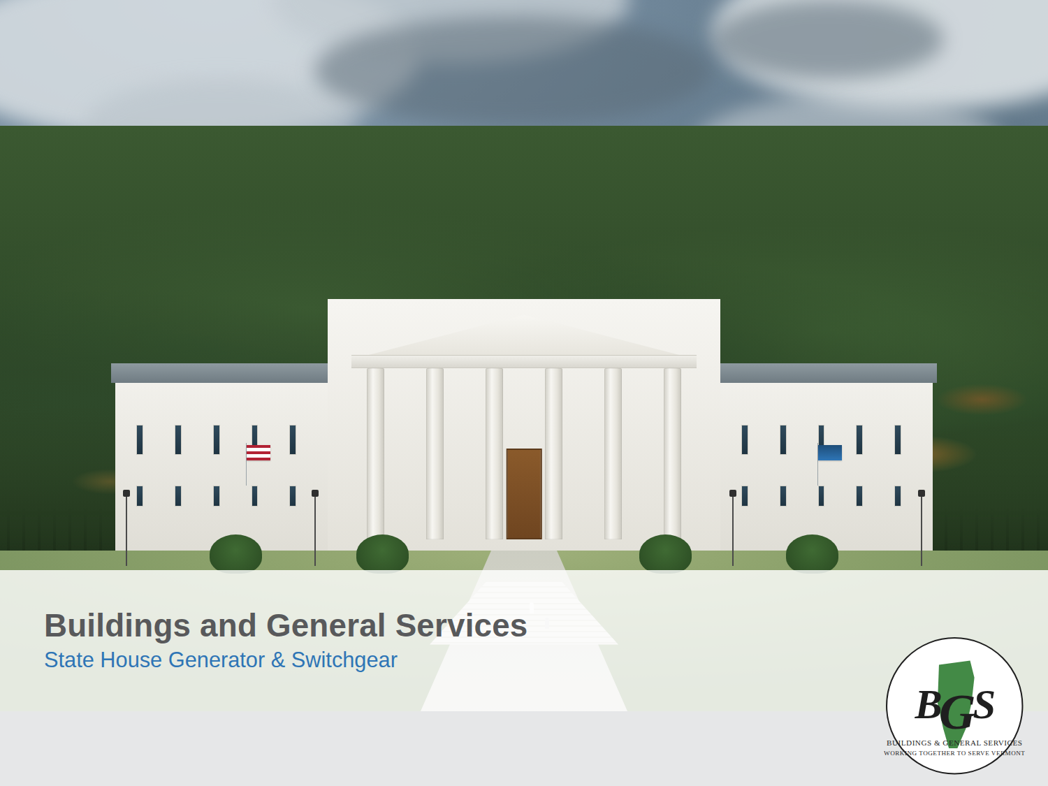Buildings and General Services
State House Generator & Switchgear
B G S BUILDINGS & GENERAL SERVICES WORKING TOGETHER TO SERVE VERMONT